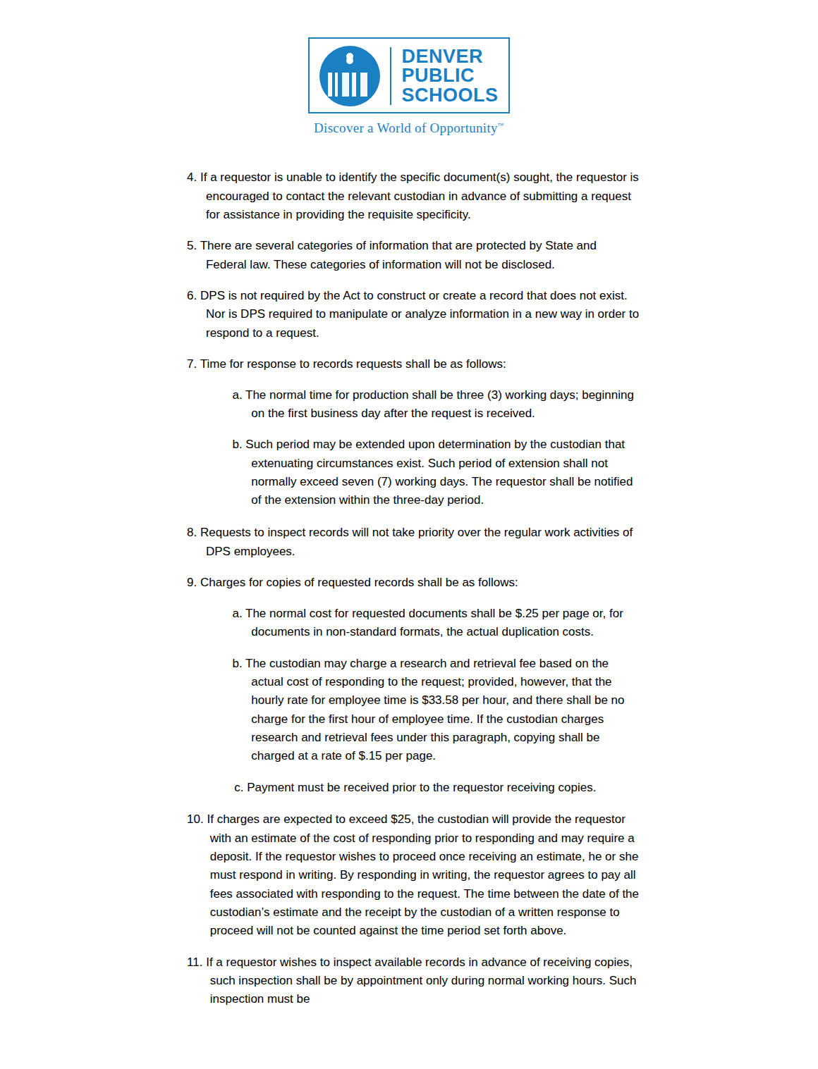Denver
Public
Schools
Discover a World of Opportunity™
4. If a requestor is unable to identify the specific document(s) sought, the requestor is encouraged to contact the relevant custodian in advance of submitting a request for assistance in providing the requisite specificity.
5. There are several categories of information that are protected by State and Federal law. These categories of information will not be disclosed.
6. DPS is not required by the Act to construct or create a record that does not exist. Nor is DPS required to manipulate or analyze information in a new way in order to respond to a request.
7. Time for response to records requests shall be as follows:
a. The normal time for production shall be three (3) working days; beginning on the first business day after the request is received.
b. Such period may be extended upon determination by the custodian that extenuating circumstances exist. Such period of extension shall not normally exceed seven (7) working days. The requestor shall be notified of the extension within the three-day period.
8. Requests to inspect records will not take priority over the regular work activities of DPS employees.
9. Charges for copies of requested records shall be as follows:
a. The normal cost for requested documents shall be $.25 per page or, for documents in non-standard formats, the actual duplication costs.
b. The custodian may charge a research and retrieval fee based on the actual cost of responding to the request; provided, however, that the hourly rate for employee time is $33.58 per hour, and there shall be no charge for the first hour of employee time. If the custodian charges research and retrieval fees under this paragraph, copying shall be charged at a rate of $.15 per page.
c. Payment must be received prior to the requestor receiving copies.
10. If charges are expected to exceed $25, the custodian will provide the requestor with an estimate of the cost of responding prior to responding and may require a deposit. If the requestor wishes to proceed once receiving an estimate, he or she must respond in writing. By responding in writing, the requestor agrees to pay all fees associated with responding to the request. The time between the date of the custodian’s estimate and the receipt by the custodian of a written response to proceed will not be counted against the time period set forth above.
11. If a requestor wishes to inspect available records in advance of receiving copies, such inspection shall be by appointment only during normal working hours. Such inspection must be